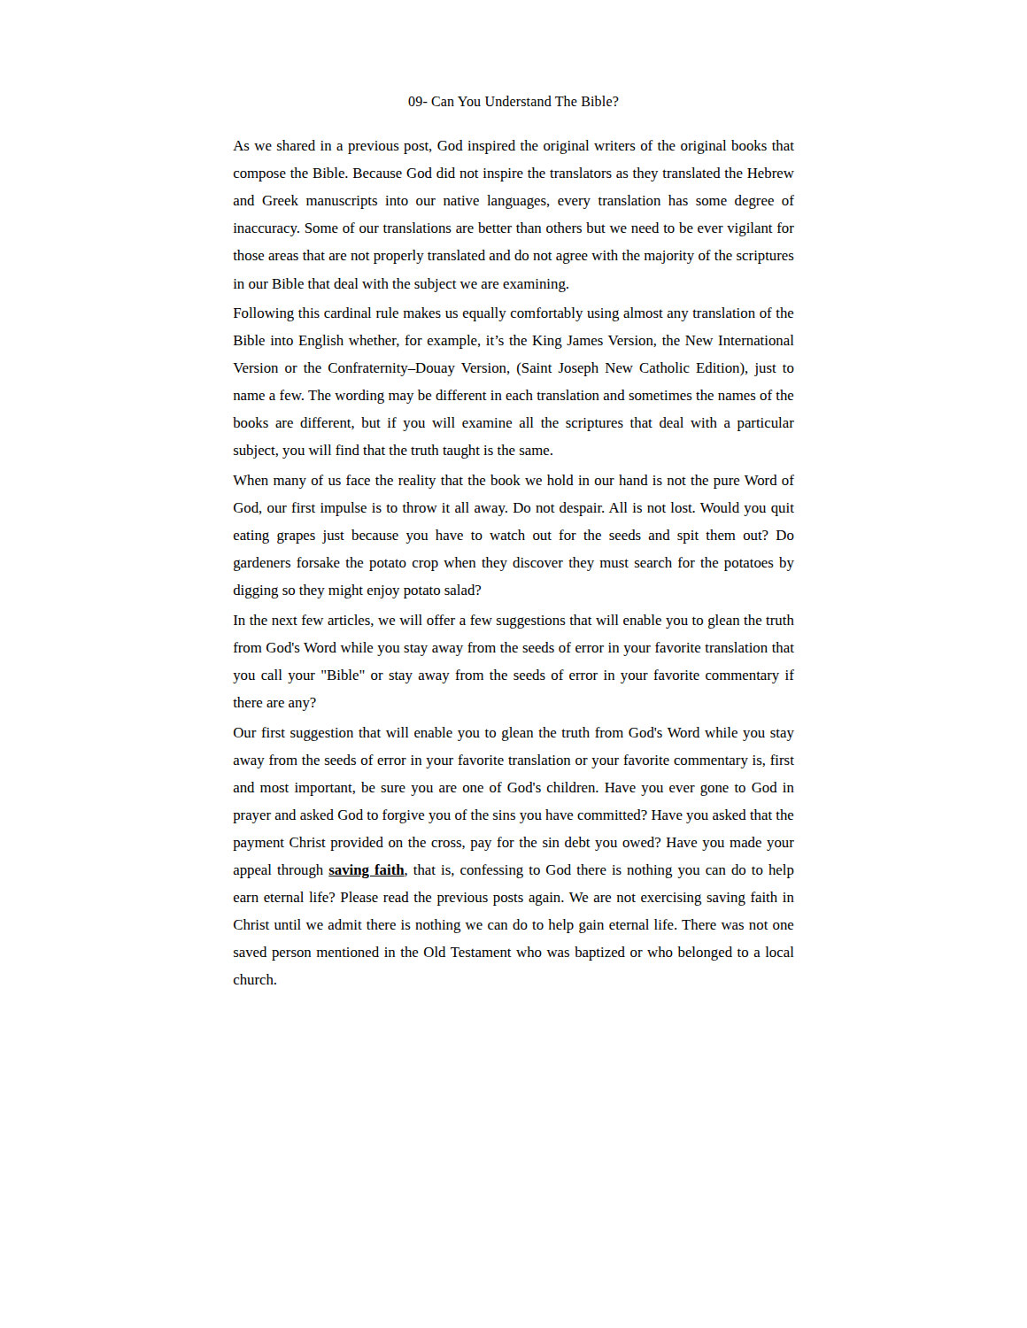09- Can You Understand The Bible?
As we shared in a previous post, God inspired the original writers of the original books that compose the Bible. Because God did not inspire the translators as they translated the Hebrew and Greek manuscripts into our native languages, every translation has some degree of inaccuracy. Some of our translations are better than others but we need to be ever vigilant for those areas that are not properly translated and do not agree with the majority of the scriptures in our Bible that deal with the subject we are examining.
Following this cardinal rule makes us equally comfortably using almost any translation of the Bible into English whether, for example, it’s the King James Version, the New International Version or the Confraternity–Douay Version, (Saint Joseph New Catholic Edition), just to name a few. The wording may be different in each translation and sometimes the names of the books are different, but if you will examine all the scriptures that deal with a particular subject, you will find that the truth taught is the same.
When many of us face the reality that the book we hold in our hand is not the pure Word of God, our first impulse is to throw it all away. Do not despair. All is not lost. Would you quit eating grapes just because you have to watch out for the seeds and spit them out? Do gardeners forsake the potato crop when they discover they must search for the potatoes by digging so they might enjoy potato salad?
In the next few articles, we will offer a few suggestions that will enable you to glean the truth from God's Word while you stay away from the seeds of error in your favorite translation that you call your "Bible" or stay away from the seeds of error in your favorite commentary if there are any?
Our first suggestion that will enable you to glean the truth from God's Word while you stay away from the seeds of error in your favorite translation or your favorite commentary is, first and most important, be sure you are one of God's children. Have you ever gone to God in prayer and asked God to forgive you of the sins you have committed? Have you asked that the payment Christ provided on the cross, pay for the sin debt you owed? Have you made your appeal through saving faith, that is, confessing to God there is nothing you can do to help earn eternal life? Please read the previous posts again. We are not exercising saving faith in Christ until we admit there is nothing we can do to help gain eternal life. There was not one saved person mentioned in the Old Testament who was baptized or who belonged to a local church.